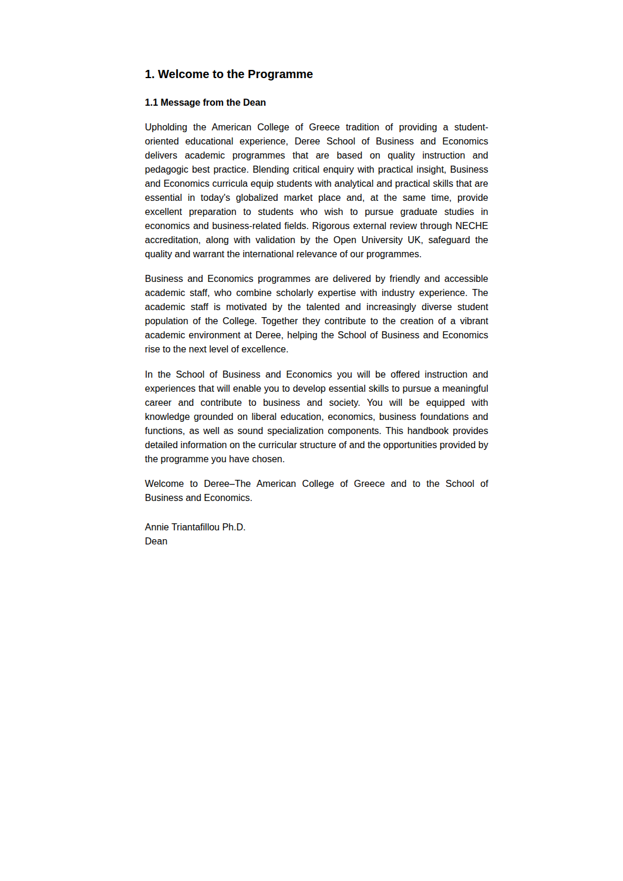1. Welcome to the Programme
1.1 Message from the Dean
Upholding the American College of Greece tradition of providing a student-oriented educational experience, Deree School of Business and Economics delivers academic programmes that are based on quality instruction and pedagogic best practice. Blending critical enquiry with practical insight, Business and Economics curricula equip students with analytical and practical skills that are essential in today's globalized market place and, at the same time, provide excellent preparation to students who wish to pursue graduate studies in economics and business-related fields. Rigorous external review through NECHE accreditation, along with validation by the Open University UK, safeguard the quality and warrant the international relevance of our programmes.
Business and Economics programmes are delivered by friendly and accessible academic staff, who combine scholarly expertise with industry experience. The academic staff is motivated by the talented and increasingly diverse student population of the College. Together they contribute to the creation of a vibrant academic environment at Deree, helping the School of Business and Economics rise to the next level of excellence.
In the School of Business and Economics you will be offered instruction and experiences that will enable you to develop essential skills to pursue a meaningful career and contribute to business and society. You will be equipped with knowledge grounded on liberal education, economics, business foundations and functions, as well as sound specialization components. This handbook provides detailed information on the curricular structure of and the opportunities provided by the programme you have chosen.
Welcome to Deree–The American College of Greece and to the School of Business and Economics.
Annie Triantafillou Ph.D. Dean